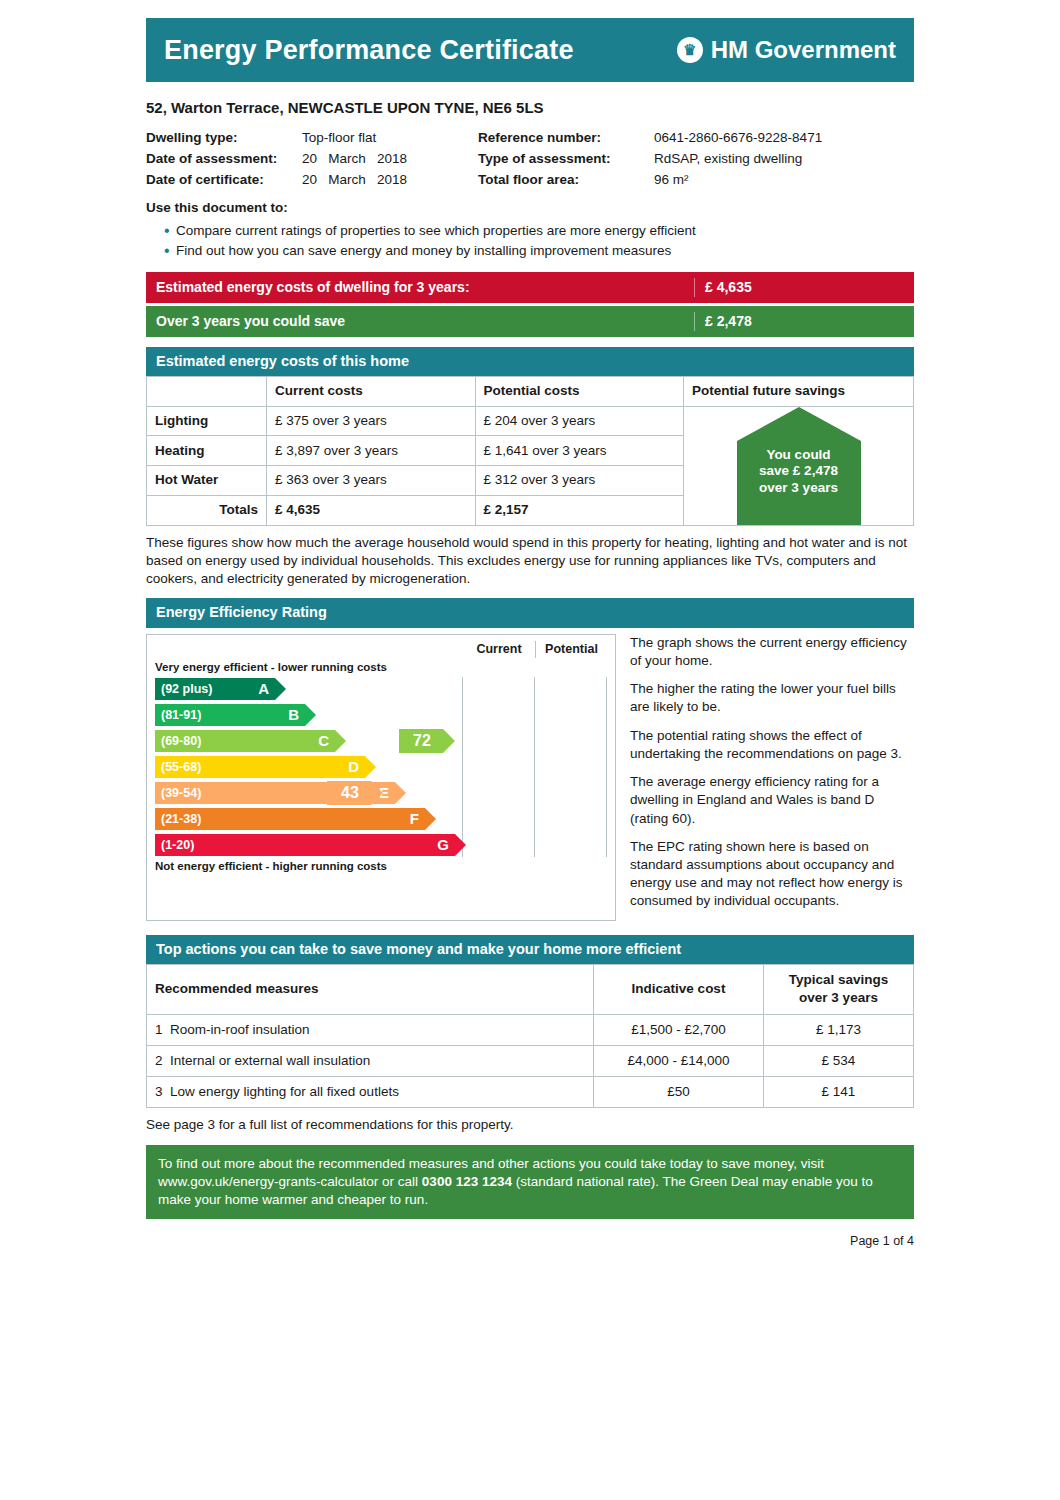Energy Performance Certificate
♛HM Government
52, Warton Terrace, NEWCASTLE UPON TYNE, NE6 5LS
Dwelling type:
Top-floor flat
Reference number:
0641-2860-6676-9228-8471
Date of assessment:
20 March 2018
Type of assessment:
RdSAP, existing dwelling
Date of certificate:
20 March 2018
Total floor area:
96 m²
Use this document to:
Compare current ratings of properties to see which properties are more energy efficient
Find out how you can save energy and money by installing improvement measures
Estimated energy costs of dwelling for 3 years: £ 4,635
Over 3 years you could save £ 2,478
Estimated energy costs of this home
| | Current costs | Potential costs | Potential future savings |
| --- | --- | --- | --- |
| Lighting | £ 375 over 3 years | £ 204 over 3 years | You could save £ 2,478 over 3 years |
| Heating | £ 3,897 over 3 years | £ 1,641 over 3 years |
| Hot Water | £ 363 over 3 years | £ 312 over 3 years |
| Totals | £ 4,635 | £ 2,157 |
These figures show how much the average household would spend in this property for heating, lighting and hot water and is not based on energy used by individual households. This excludes energy use for running appliances like TVs, computers and cookers, and electricity generated by microgeneration.
Energy Efficiency Rating
Current Potential
Very energy efficient - lower running costs
(92 plus) A
(81-91) B
(69-80) C
72
(55-68) D
(39-54) E
43
(21-38) F
(1-20) G
Not energy efficient - higher running costs
The graph shows the current energy efficiency of your home.
The higher the rating the lower your fuel bills are likely to be.
The potential rating shows the effect of undertaking the recommendations on page 3.
The average energy efficiency rating for a dwelling in England and Wales is band D (rating 60).
The EPC rating shown here is based on standard assumptions about occupancy and energy use and may not reflect how energy is consumed by individual occupants.
Top actions you can take to save money and make your home more efficient
| Recommended measures | Indicative cost | Typical savings over 3 years |
| --- | --- | --- |
| 1 Room-in-roof insulation | £1,500 - £2,700 | £ 1,173 |
| 2 Internal or external wall insulation | £4,000 - £14,000 | £ 534 |
| 3 Low energy lighting for all fixed outlets | £50 | £ 141 |
See page 3 for a full list of recommendations for this property.
To find out more about the recommended measures and other actions you could take today to save money, visit www.gov.uk/energy-grants-calculator or call 0300 123 1234 (standard national rate). The Green Deal may enable you to make your home warmer and cheaper to run.
Page 1 of 4